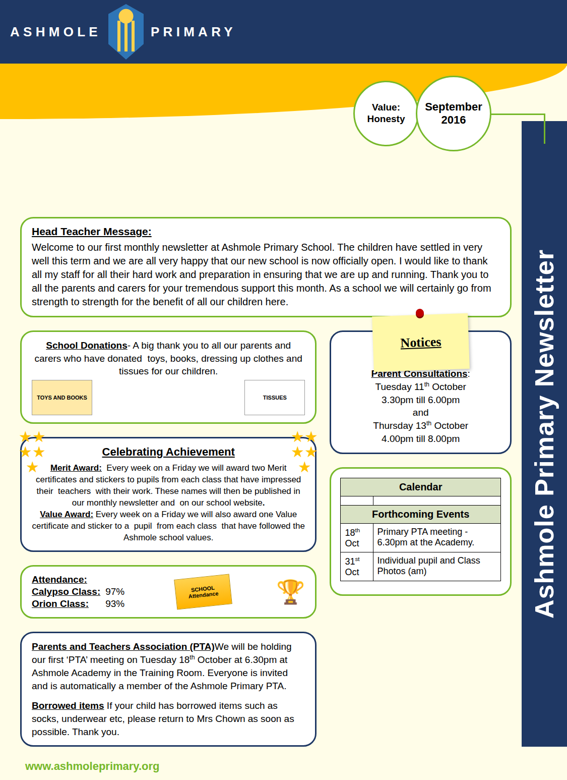Ashmole Primary
Value:
Honesty
September
2016
Ashmole Primary Newsletter
Head Teacher Message:
Welcome to our first monthly newsletter at Ashmole Primary School. The children have settled in very well this term and we are all very happy that our new school is now officially open. I would like to thank all my staff for all their hard work and preparation in ensuring that we are up and running. Thank you to all the parents and carers for your tremendous support this month. As a school we will certainly go from strength to strength for the benefit of all our children here.
School Donations- A big thank you to all our parents and carers who have donated toys, books, dressing up clothes and tissues for our children.
TOYS AND BOOKS
TISSUES
★★
★★
★ ★★
★★
★
Celebrating Achievement
Merit Award: Every week on a Friday we will award two Merit certificates and stickers to pupils from each class that have impressed their teachers with their work. These names will then be published in our monthly newsletter and on our school website.
Value Award: Every week on a Friday we will also award one Value certificate and sticker to a pupil from each class that have followed the Ashmole school values.
| Attendance: |
| Calypso Class: | 97% |
| Orion Class: | 93% |
SCHOOL
Attendance
🏆
Parents and Teachers Association (PTA) We will be holding our first ‘PTA’ meeting on Tuesday 18th October at 6.30pm at Ashmole Academy in the Training Room. Everyone is invited and is automatically a member of the Ashmole Primary PTA.
Borrowed items If your child has borrowed items such as socks, underwear etc, please return to Mrs Chown as soon as possible. Thank you.
Notices
Parent Consultations:
Tuesday 11th October
3.30pm till 6.00pm
and
Thursday 13th October
4.00pm till 8.00pm
| Calendar |
| --- |
| Forthcoming Events |
| 18 th Oct | Primary PTA meeting - 6.30pm at the Academy. |
| 31 st Oct | Individual pupil and Class Photos (am) |
www.ashmoleprimary.org